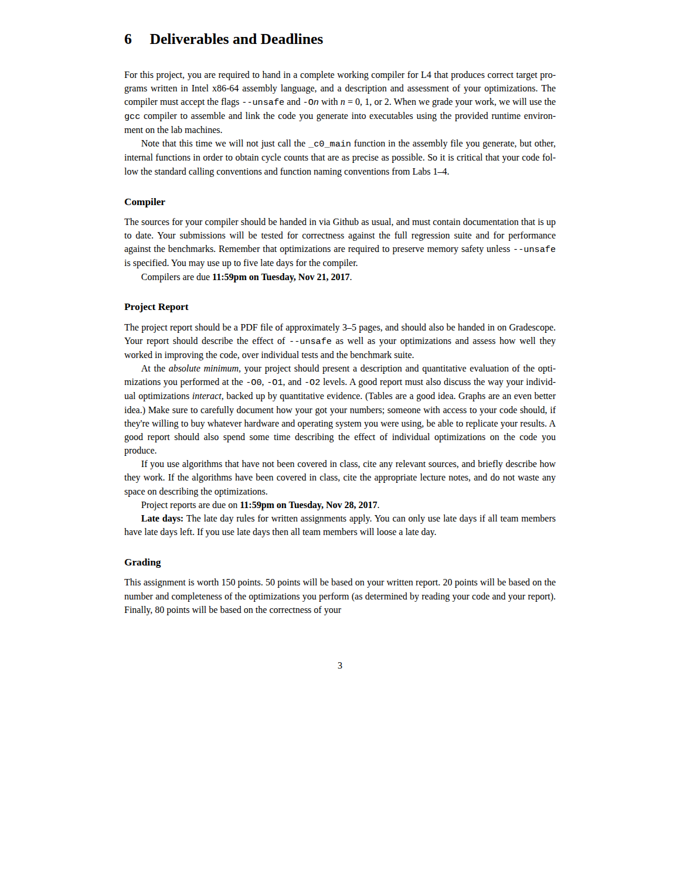6 Deliverables and Deadlines
For this project, you are required to hand in a complete working compiler for L4 that produces correct target programs written in Intel x86-64 assembly language, and a description and assessment of your optimizations. The compiler must accept the flags --unsafe and -On with n = 0, 1, or 2. When we grade your work, we will use the gcc compiler to assemble and link the code you generate into executables using the provided runtime environment on the lab machines.
Note that this time we will not just call the _c0_main function in the assembly file you generate, but other, internal functions in order to obtain cycle counts that are as precise as possible. So it is critical that your code follow the standard calling conventions and function naming conventions from Labs 1–4.
Compiler
The sources for your compiler should be handed in via Github as usual, and must contain documentation that is up to date. Your submissions will be tested for correctness against the full regression suite and for performance against the benchmarks. Remember that optimizations are required to preserve memory safety unless --unsafe is specified. You may use up to five late days for the compiler.
Compilers are due 11:59pm on Tuesday, Nov 21, 2017.
Project Report
The project report should be a PDF file of approximately 3–5 pages, and should also be handed in on Gradescope. Your report should describe the effect of --unsafe as well as your optimizations and assess how well they worked in improving the code, over individual tests and the benchmark suite.
At the absolute minimum, your project should present a description and quantitative evaluation of the optimizations you performed at the -O0, -O1, and -O2 levels. A good report must also discuss the way your individual optimizations interact, backed up by quantitative evidence. (Tables are a good idea. Graphs are an even better idea.) Make sure to carefully document how your got your numbers; someone with access to your code should, if they're willing to buy whatever hardware and operating system you were using, be able to replicate your results. A good report should also spend some time describing the effect of individual optimizations on the code you produce.
If you use algorithms that have not been covered in class, cite any relevant sources, and briefly describe how they work. If the algorithms have been covered in class, cite the appropriate lecture notes, and do not waste any space on describing the optimizations.
Project reports are due on 11:59pm on Tuesday, Nov 28, 2017.
Late days: The late day rules for written assignments apply. You can only use late days if all team members have late days left. If you use late days then all team members will loose a late day.
Grading
This assignment is worth 150 points. 50 points will be based on your written report. 20 points will be based on the number and completeness of the optimizations you perform (as determined by reading your code and your report). Finally, 80 points will be based on the correctness of your
3